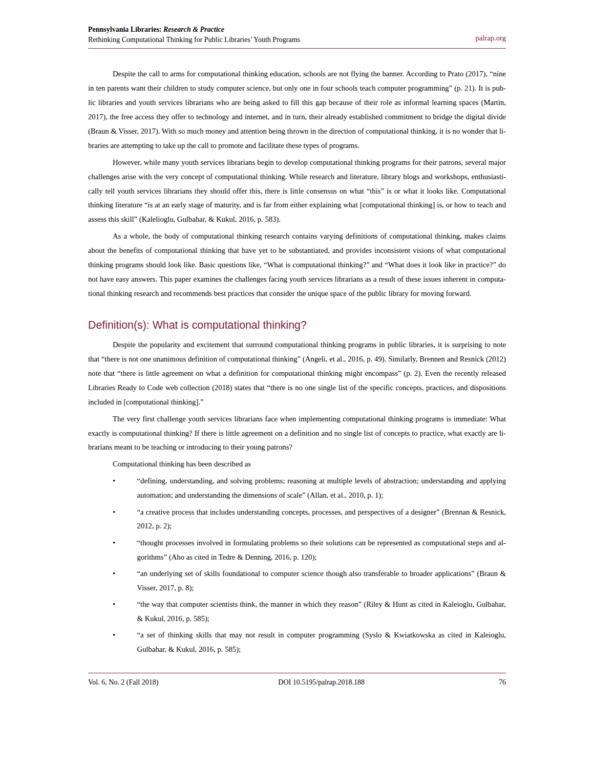Pennsylvania Libraries: Research & Practice
Rethinking Computational Thinking for Public Libraries’ Youth Programs
palrap.org
Despite the call to arms for computational thinking education, schools are not flying the banner. According to Prato (2017), “nine in ten parents want their children to study computer science, but only one in four schools teach computer programming” (p. 21). It is public libraries and youth services librarians who are being asked to fill this gap because of their role as informal learning spaces (Martin, 2017), the free access they offer to technology and internet, and in turn, their already established commitment to bridge the digital divide (Braun & Visser, 2017). With so much money and attention being thrown in the direction of computational thinking, it is no wonder that libraries are attempting to take up the call to promote and facilitate these types of programs.
However, while many youth services librarians begin to develop computational thinking programs for their patrons, several major challenges arise with the very concept of computational thinking. While research and literature, library blogs and workshops, enthusiastically tell youth services librarians they should offer this, there is little consensus on what “this” is or what it looks like. Computational thinking literature “is at an early stage of maturity, and is far from either explaining what [computational thinking] is, or how to teach and assess this skill” (Kalelioglu, Gulbahar, & Kukul, 2016, p. 583).
As a whole, the body of computational thinking research contains varying definitions of computational thinking, makes claims about the benefits of computational thinking that have yet to be substantiated, and provides inconsistent visions of what computational thinking programs should look like. Basic questions like, “What is computational thinking?” and “What does it look like in practice?” do not have easy answers. This paper examines the challenges facing youth services librarians as a result of these issues inherent in computational thinking research and recommends best practices that consider the unique space of the public library for moving forward.
Definition(s): What is computational thinking?
Despite the popularity and excitement that surround computational thinking programs in public libraries, it is surprising to note that “there is not one unanimous definition of computational thinking” (Angeli, et al., 2016, p. 49). Similarly, Brennen and Resnick (2012) note that “there is little agreement on what a definition for computational thinking might encompass” (p. 2). Even the recently released Libraries Ready to Code web collection (2018) states that “there is no one single list of the specific concepts, practices, and dispositions included in [computational thinking].”
The very first challenge youth services librarians face when implementing computational thinking programs is immediate: What exactly is computational thinking? If there is little agreement on a definition and no single list of concepts to practice, what exactly are librarians meant to be teaching or introducing to their young patrons?
Computational thinking has been described as
“defining, understanding, and solving problems; reasoning at multiple levels of abstraction; understanding and applying automation; and understanding the dimensions of scale” (Allan, et al., 2010, p. 1);
“a creative process that includes understanding concepts, processes, and perspectives of a designer” (Brennan & Resnick, 2012, p. 2);
“thought processes involved in formulating problems so their solutions can be represented as computational steps and algorithms” (Aho as cited in Tedre & Denning, 2016, p. 120);
“an underlying set of skills foundational to computer science though also transferable to broader applications” (Braun & Visser, 2017, p. 8);
“the way that computer scientists think, the manner in which they reason” (Riley & Hunt as cited in Kaleioglu, Gulbahar, & Kukul, 2016, p. 585);
“a set of thinking skills that may not result in computer programming (Syslo & Kwiatkowska as cited in Kaleioglu, Gulbahar, & Kukul, 2016, p. 585);
Vol. 6, No. 2 (Fall 2018)
DOI 10.5195/palrap.2018.188
76